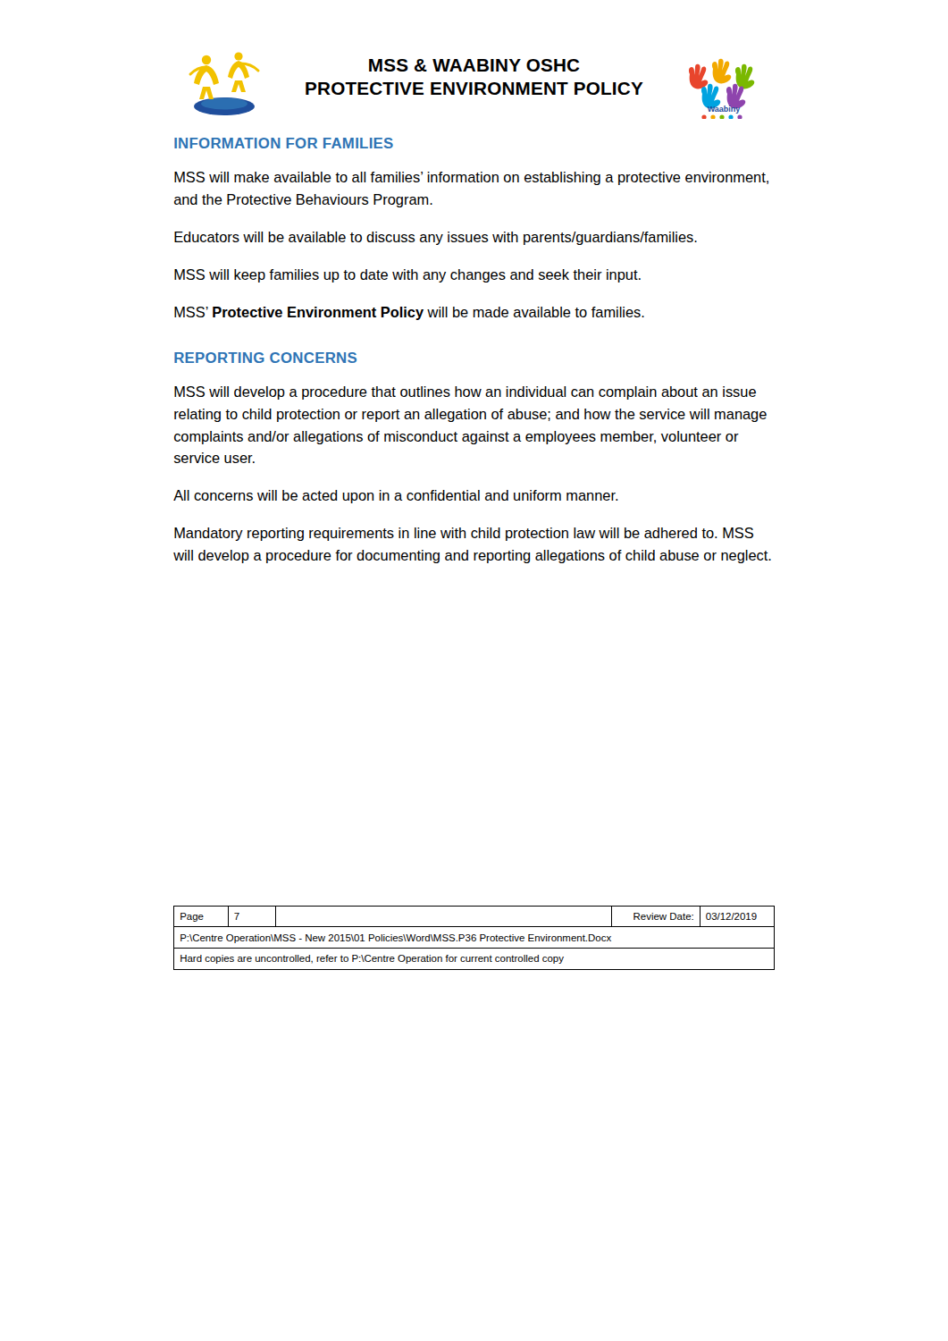MSS & WAABINY OSHC PROTECTIVE ENVIRONMENT POLICY
Waabiny
INFORMATION FOR FAMILIES
MSS will make available to all families’ information on establishing a protective environment, and the Protective Behaviours Program.
Educators will be available to discuss any issues with parents/guardians/families.
MSS will keep families up to date with any changes and seek their input.
MSS’ Protective Environment Policy will be made available to families.
REPORTING CONCERNS
MSS will develop a procedure that outlines how an individual can complain about an issue relating to child protection or report an allegation of abuse; and how the service will manage complaints and/or allegations of misconduct against a employees member, volunteer or service user.
All concerns will be acted upon in a confidential and uniform manner.
Mandatory reporting requirements in line with child protection law will be adhered to. MSS will develop a procedure for documenting and reporting allegations of child abuse or neglect.
| Page | 7 | | Review Date: | 03/12/2019 |
| P:\Centre Operation\MSS - New 2015\01 Policies\Word\MSS.P36 Protective Environment.Docx |
| Hard copies are uncontrolled, refer to P:\Centre Operation for current controlled copy |